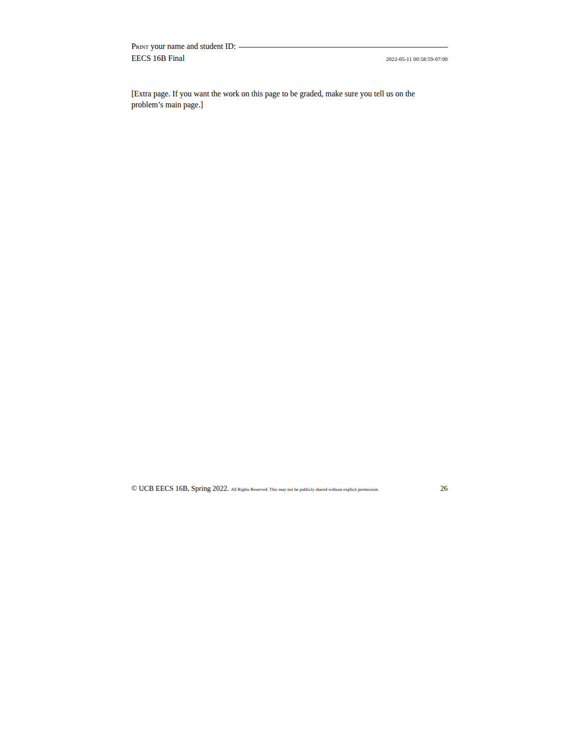Print your name and student ID:
EECS 16B Final 2022-05-11 00:58:59-07:00
[Extra page. If you want the work on this page to be graded, make sure you tell us on the problem’s main page.]
© UCB EECS 16B, Spring 2022. All Rights Reserved. This may not be publicly shared without explicit permission. 26